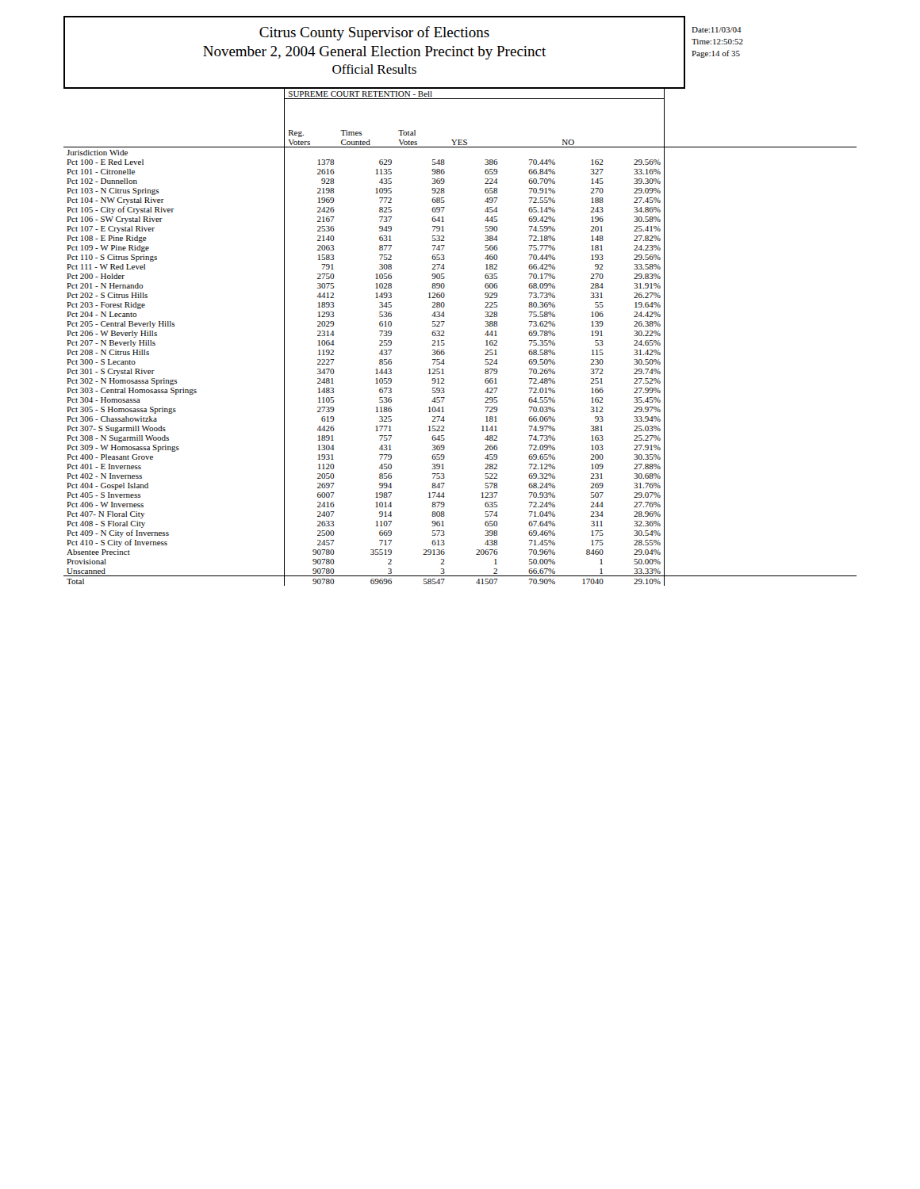Citrus County Supervisor of Elections
November 2, 2004 General Election Precinct by Precinct
Official Results
Date:11/03/04
Time:12:50:52
Page:14 of 35
| | SUPREME COURT RETENTION - Bell | |
| | Reg. Voters | Times Counted | Total Votes | YES | NO | |
| Jurisdiction Wide | | | | | | | | |
| Pct 100 - E Red Level | 1378 | 629 | 548 | 386 | 70.44% | 162 | 29.56% | |
| Pct 101 - Citronelle | 2616 | 1135 | 986 | 659 | 66.84% | 327 | 33.16% | |
| Pct 102 - Dunnellon | 928 | 435 | 369 | 224 | 60.70% | 145 | 39.30% | |
| Pct 103 - N Citrus Springs | 2198 | 1095 | 928 | 658 | 70.91% | 270 | 29.09% | |
| Pct 104 - NW Crystal River | 1969 | 772 | 685 | 497 | 72.55% | 188 | 27.45% | |
| Pct 105 - City of Crystal River | 2426 | 825 | 697 | 454 | 65.14% | 243 | 34.86% | |
| Pct 106 - SW Crystal River | 2167 | 737 | 641 | 445 | 69.42% | 196 | 30.58% | |
| Pct 107 - E Crystal River | 2536 | 949 | 791 | 590 | 74.59% | 201 | 25.41% | |
| Pct 108 - E Pine Ridge | 2140 | 631 | 532 | 384 | 72.18% | 148 | 27.82% | |
| Pct 109 - W Pine Ridge | 2063 | 877 | 747 | 566 | 75.77% | 181 | 24.23% | |
| Pct 110 - S Citrus Springs | 1583 | 752 | 653 | 460 | 70.44% | 193 | 29.56% | |
| Pct 111 - W Red Level | 791 | 308 | 274 | 182 | 66.42% | 92 | 33.58% | |
| Pct 200 - Holder | 2750 | 1056 | 905 | 635 | 70.17% | 270 | 29.83% | |
| Pct 201 - N Hernando | 3075 | 1028 | 890 | 606 | 68.09% | 284 | 31.91% | |
| Pct 202 - S Citrus Hills | 4412 | 1493 | 1260 | 929 | 73.73% | 331 | 26.27% | |
| Pct 203 - Forest Ridge | 1893 | 345 | 280 | 225 | 80.36% | 55 | 19.64% | |
| Pct 204 - N Lecanto | 1293 | 536 | 434 | 328 | 75.58% | 106 | 24.42% | |
| Pct 205 - Central Beverly Hills | 2029 | 610 | 527 | 388 | 73.62% | 139 | 26.38% | |
| Pct 206 - W Beverly Hills | 2314 | 739 | 632 | 441 | 69.78% | 191 | 30.22% | |
| Pct 207 - N Beverly Hills | 1064 | 259 | 215 | 162 | 75.35% | 53 | 24.65% | |
| Pct 208 - N Citrus Hills | 1192 | 437 | 366 | 251 | 68.58% | 115 | 31.42% | |
| Pct 300 - S Lecanto | 2227 | 856 | 754 | 524 | 69.50% | 230 | 30.50% | |
| Pct 301 - S Crystal River | 3470 | 1443 | 1251 | 879 | 70.26% | 372 | 29.74% | |
| Pct 302 - N Homosassa Springs | 2481 | 1059 | 912 | 661 | 72.48% | 251 | 27.52% | |
| Pct 303 - Central Homosassa Springs | 1483 | 673 | 593 | 427 | 72.01% | 166 | 27.99% | |
| Pct 304 - Homosassa | 1105 | 536 | 457 | 295 | 64.55% | 162 | 35.45% | |
| Pct 305 - S Homosassa Springs | 2739 | 1186 | 1041 | 729 | 70.03% | 312 | 29.97% | |
| Pct 306 - Chassahowitzka | 619 | 325 | 274 | 181 | 66.06% | 93 | 33.94% | |
| Pct 307- S Sugarmill Woods | 4426 | 1771 | 1522 | 1141 | 74.97% | 381 | 25.03% | |
| Pct 308 - N Sugarmill Woods | 1891 | 757 | 645 | 482 | 74.73% | 163 | 25.27% | |
| Pct 309 - W Homosassa Springs | 1304 | 431 | 369 | 266 | 72.09% | 103 | 27.91% | |
| Pct 400 - Pleasant Grove | 1931 | 779 | 659 | 459 | 69.65% | 200 | 30.35% | |
| Pct 401 - E Inverness | 1120 | 450 | 391 | 282 | 72.12% | 109 | 27.88% | |
| Pct 402 - N Inverness | 2050 | 856 | 753 | 522 | 69.32% | 231 | 30.68% | |
| Pct 404 - Gospel Island | 2697 | 994 | 847 | 578 | 68.24% | 269 | 31.76% | |
| Pct 405 - S Inverness | 6007 | 1987 | 1744 | 1237 | 70.93% | 507 | 29.07% | |
| Pct 406 - W Inverness | 2416 | 1014 | 879 | 635 | 72.24% | 244 | 27.76% | |
| Pct 407- N Floral City | 2407 | 914 | 808 | 574 | 71.04% | 234 | 28.96% | |
| Pct 408 - S Floral City | 2633 | 1107 | 961 | 650 | 67.64% | 311 | 32.36% | |
| Pct 409 - N City of Inverness | 2500 | 669 | 573 | 398 | 69.46% | 175 | 30.54% | |
| Pct 410 - S City of Inverness | 2457 | 717 | 613 | 438 | 71.45% | 175 | 28.55% | |
| Absentee Precinct | 90780 | 35519 | 29136 | 20676 | 70.96% | 8460 | 29.04% | |
| Provisional | 90780 | 2 | 2 | 1 | 50.00% | 1 | 50.00% | |
| Unscanned | 90780 | 3 | 3 | 2 | 66.67% | 1 | 33.33% | |
| Total | 90780 | 69696 | 58547 | 41507 | 70.90% | 17040 | 29.10% | |